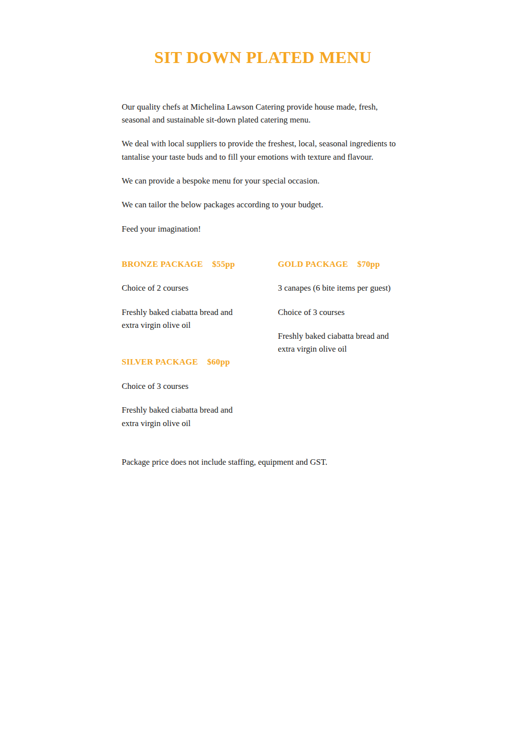SIT DOWN PLATED MENU
Our quality chefs at Michelina Lawson Catering provide house made, fresh, seasonal and sustainable sit-down plated catering menu.
We deal with local suppliers to provide the freshest, local, seasonal ingredients to tantalise your taste buds and to fill your emotions with texture and flavour.
We can provide a bespoke menu for your special occasion.
We can tailor the below packages according to your budget.
Feed your imagination!
BRONZE PACKAGE $55pp
Choice of 2 courses
Freshly baked ciabatta bread and extra virgin olive oil
SILVER PACKAGE $60pp
Choice of 3 courses
Freshly baked ciabatta bread and extra virgin olive oil
GOLD PACKAGE $70pp
3 canapes (6 bite items per guest)
Choice of 3 courses
Freshly baked ciabatta bread and extra virgin olive oil
Package price does not include staffing, equipment and GST.